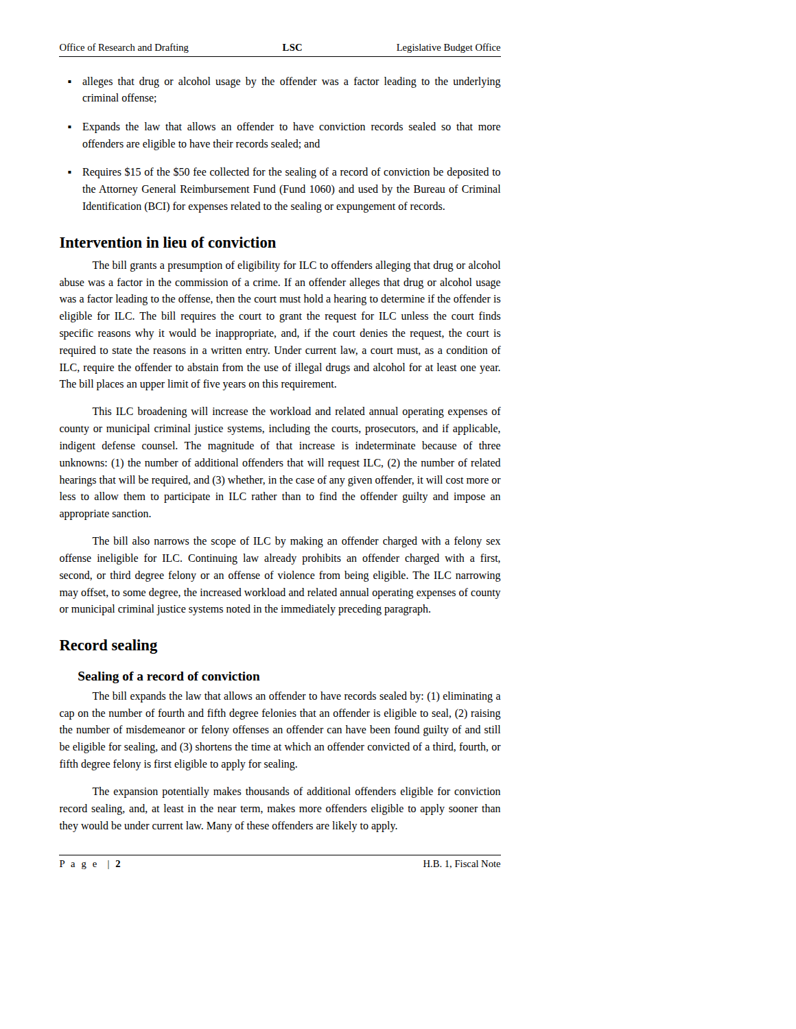Office of Research and Drafting
LSC
Legislative Budget Office
alleges that drug or alcohol usage by the offender was a factor leading to the underlying criminal offense;
Expands the law that allows an offender to have conviction records sealed so that more offenders are eligible to have their records sealed; and
Requires $15 of the $50 fee collected for the sealing of a record of conviction be deposited to the Attorney General Reimbursement Fund (Fund 1060) and used by the Bureau of Criminal Identification (BCI) for expenses related to the sealing or expungement of records.
Intervention in lieu of conviction
The bill grants a presumption of eligibility for ILC to offenders alleging that drug or alcohol abuse was a factor in the commission of a crime. If an offender alleges that drug or alcohol usage was a factor leading to the offense, then the court must hold a hearing to determine if the offender is eligible for ILC. The bill requires the court to grant the request for ILC unless the court finds specific reasons why it would be inappropriate, and, if the court denies the request, the court is required to state the reasons in a written entry. Under current law, a court must, as a condition of ILC, require the offender to abstain from the use of illegal drugs and alcohol for at least one year. The bill places an upper limit of five years on this requirement.
This ILC broadening will increase the workload and related annual operating expenses of county or municipal criminal justice systems, including the courts, prosecutors, and if applicable, indigent defense counsel. The magnitude of that increase is indeterminate because of three unknowns: (1) the number of additional offenders that will request ILC, (2) the number of related hearings that will be required, and (3) whether, in the case of any given offender, it will cost more or less to allow them to participate in ILC rather than to find the offender guilty and impose an appropriate sanction.
The bill also narrows the scope of ILC by making an offender charged with a felony sex offense ineligible for ILC. Continuing law already prohibits an offender charged with a first, second, or third degree felony or an offense of violence from being eligible. The ILC narrowing may offset, to some degree, the increased workload and related annual operating expenses of county or municipal criminal justice systems noted in the immediately preceding paragraph.
Record sealing
Sealing of a record of conviction
The bill expands the law that allows an offender to have records sealed by: (1) eliminating a cap on the number of fourth and fifth degree felonies that an offender is eligible to seal, (2) raising the number of misdemeanor or felony offenses an offender can have been found guilty of and still be eligible for sealing, and (3) shortens the time at which an offender convicted of a third, fourth, or fifth degree felony is first eligible to apply for sealing.
The expansion potentially makes thousands of additional offenders eligible for conviction record sealing, and, at least in the near term, makes more offenders eligible to apply sooner than they would be under current law. Many of these offenders are likely to apply.
P a g e | 2
H.B. 1, Fiscal Note